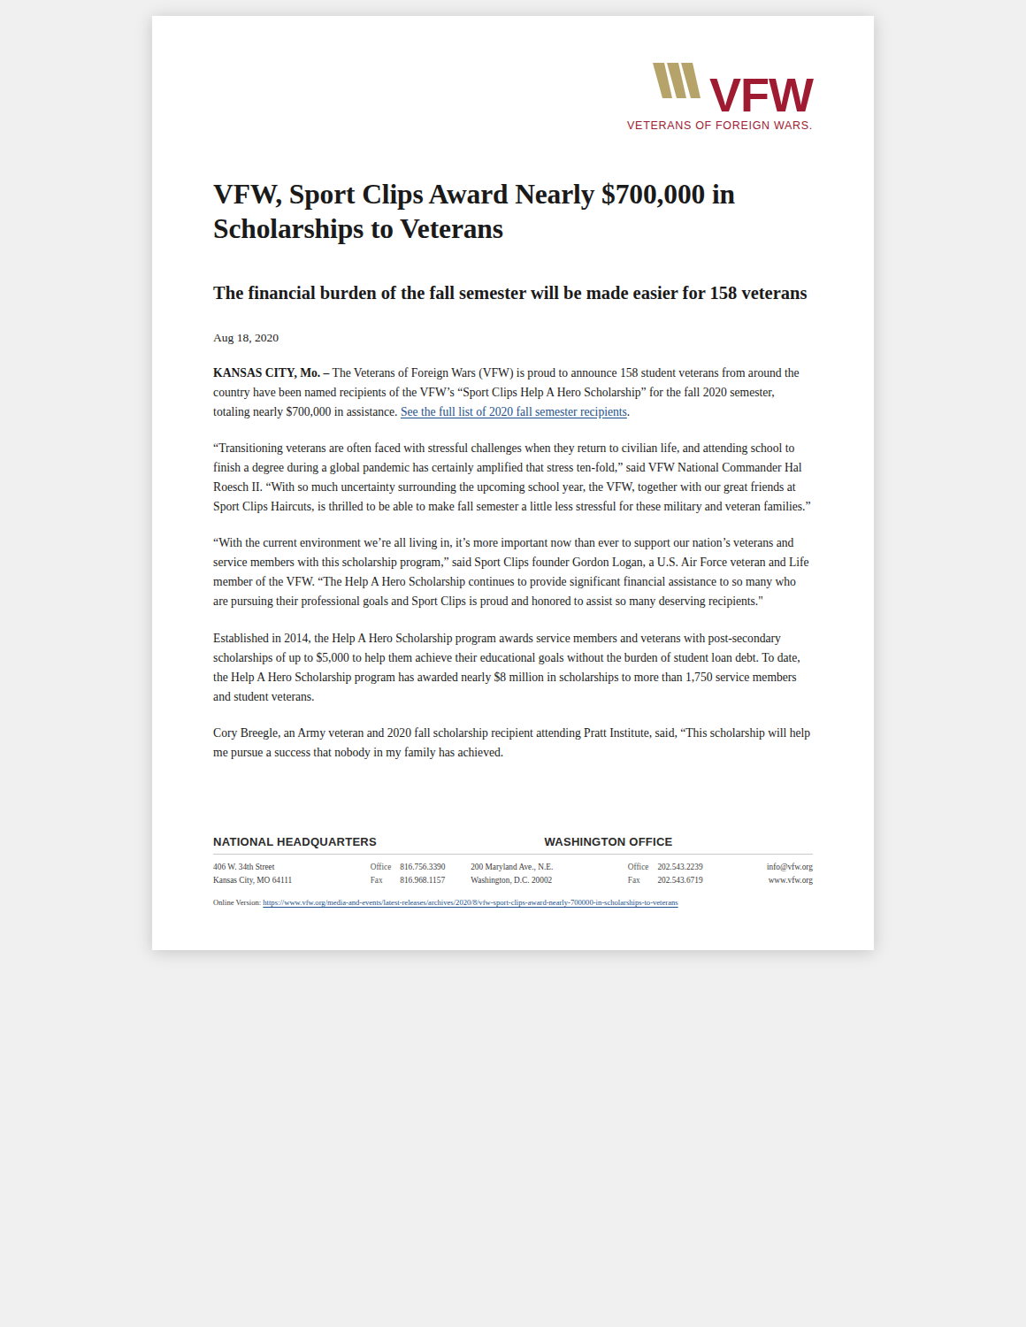VFW
Veterans of Foreign Wars.
VFW, Sport Clips Award Nearly $700,000 in Scholarships to Veterans
The financial burden of the fall semester will be made easier for 158 veterans
Aug 18, 2020
KANSAS CITY, Mo. – The Veterans of Foreign Wars (VFW) is proud to announce 158 student veterans from around the country have been named recipients of the VFW’s “Sport Clips Help A Hero Scholarship” for the fall 2020 semester, totaling nearly $700,000 in assistance. See the full list of 2020 fall semester recipients.
“Transitioning veterans are often faced with stressful challenges when they return to civilian life, and attending school to finish a degree during a global pandemic has certainly amplified that stress ten-fold,” said VFW National Commander Hal Roesch II. “With so much uncertainty surrounding the upcoming school year, the VFW, together with our great friends at Sport Clips Haircuts, is thrilled to be able to make fall semester a little less stressful for these military and veteran families.”
“With the current environment we’re all living in, it’s more important now than ever to support our nation’s veterans and service members with this scholarship program,” said Sport Clips founder Gordon Logan, a U.S. Air Force veteran and Life member of the VFW. “The Help A Hero Scholarship continues to provide significant financial assistance to so many who are pursuing their professional goals and Sport Clips is proud and honored to assist so many deserving recipients."
Established in 2014, the Help A Hero Scholarship program awards service members and veterans with post-secondary scholarships of up to $5,000 to help them achieve their educational goals without the burden of student loan debt. To date, the Help A Hero Scholarship program has awarded nearly $8 million in scholarships to more than 1,750 service members and student veterans.
Cory Breegle, an Army veteran and 2020 fall scholarship recipient attending Pratt Institute, said, “This scholarship will help me pursue a success that nobody in my family has achieved.
NATIONAL HEADQUARTERS WASHINGTON OFFICE
406 W. 34th Street
Kansas City, MO 64111
Office
Fax
816.756.3390
816.968.1157
200 Maryland Ave., N.E.
Washington, D.C. 20002
Office
Fax
202.543.2239
202.543.6719
info@vfw.org
www.vfw.org
Online Version: https://www.vfw.org/media-and-events/latest-releases/archives/2020/8/vfw-sport-clips-award-nearly-700000-in-scholarships-to-veterans